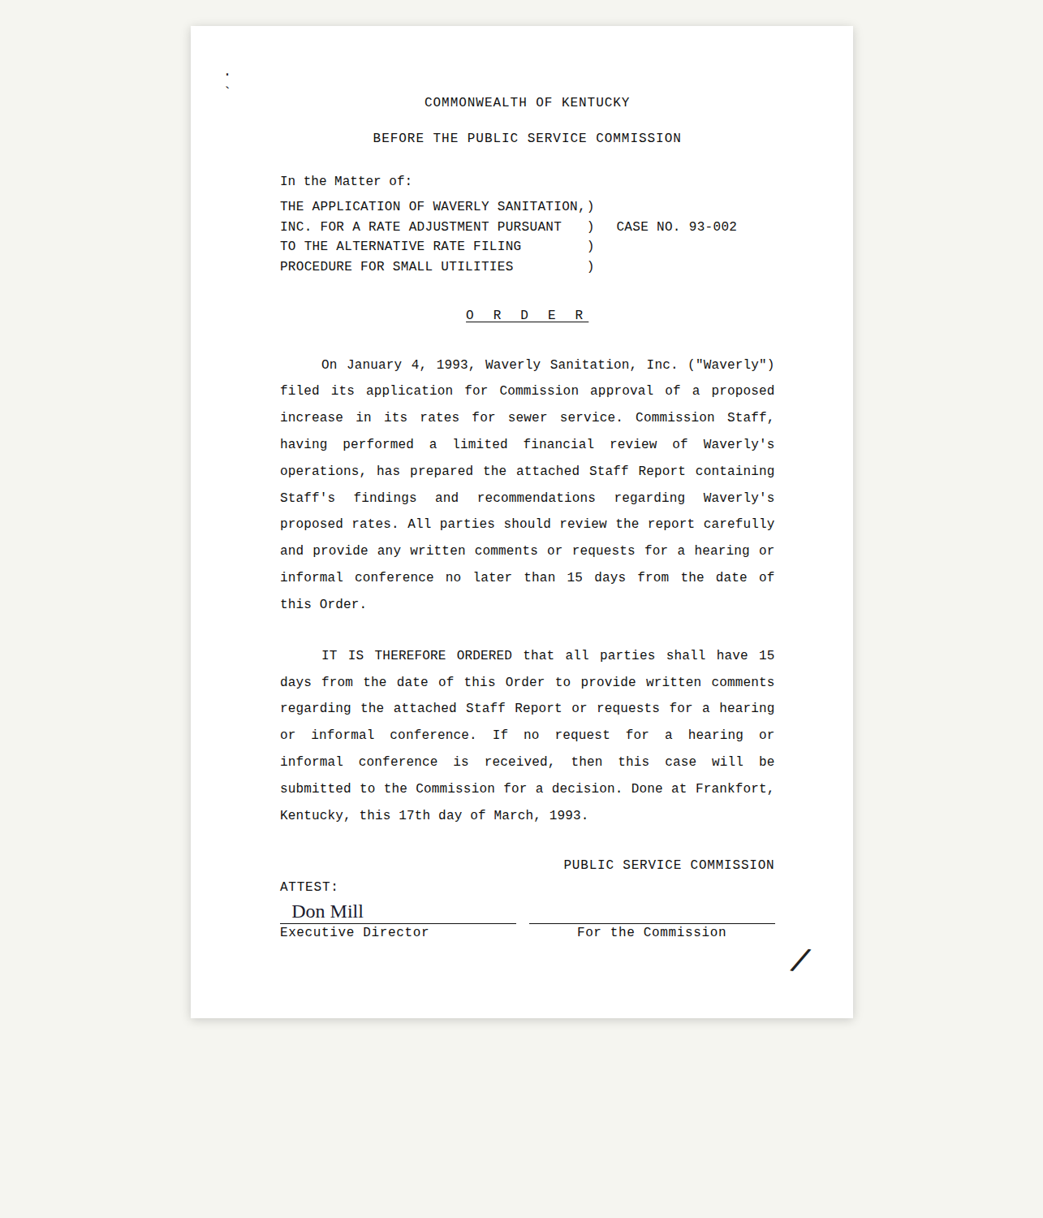.
`
COMMONWEALTH OF KENTUCKY
BEFORE THE PUBLIC SERVICE COMMISSION
In the Matter of:
| THE APPLICATION OF WAVERLY SANITATION, INC. FOR A RATE ADJUSTMENT PURSUANT TO THE ALTERNATIVE RATE FILING PROCEDURE FOR SMALL UTILITIES | ) ) ) ) | CASE NO. 93-002 |
O R D E R
On January 4, 1993, Waverly Sanitation, Inc. ("Waverly") filed its application for Commission approval of a proposed increase in its rates for sewer service. Commission Staff, having performed a limited financial review of Waverly's operations, has prepared the attached Staff Report containing Staff's findings and recommendations regarding Waverly's proposed rates. All parties should review the report carefully and provide any written comments or requests for a hearing or informal conference no later than 15 days from the date of this Order.
IT IS THEREFORE ORDERED that all parties shall have 15 days from the date of this Order to provide written comments regarding the attached Staff Report or requests for a hearing or informal conference. If no request for a hearing or informal conference is received, then this case will be submitted to the Commission for a decision. Done at Frankfort, Kentucky, this 17th day of March, 1993.
ATTEST:
Don Mill
Executive Director
PUBLIC SERVICE COMMISSION
For the Commission
/